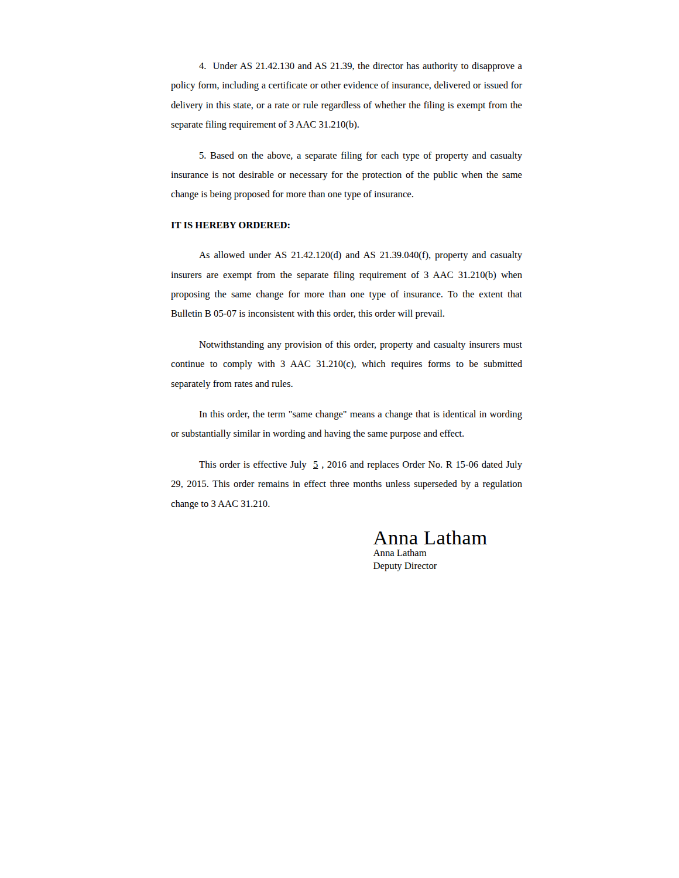4. Under AS 21.42.130 and AS 21.39, the director has authority to disapprove a policy form, including a certificate or other evidence of insurance, delivered or issued for delivery in this state, or a rate or rule regardless of whether the filing is exempt from the separate filing requirement of 3 AAC 31.210(b).
5. Based on the above, a separate filing for each type of property and casualty insurance is not desirable or necessary for the protection of the public when the same change is being proposed for more than one type of insurance.
IT IS HEREBY ORDERED:
As allowed under AS 21.42.120(d) and AS 21.39.040(f), property and casualty insurers are exempt from the separate filing requirement of 3 AAC 31.210(b) when proposing the same change for more than one type of insurance. To the extent that Bulletin B 05-07 is inconsistent with this order, this order will prevail.
Notwithstanding any provision of this order, property and casualty insurers must continue to comply with 3 AAC 31.210(c), which requires forms to be submitted separately from rates and rules.
In this order, the term "same change" means a change that is identical in wording or substantially similar in wording and having the same purpose and effect.
This order is effective July 5, 2016 and replaces Order No. R 15-06 dated July 29, 2015. This order remains in effect three months unless superseded by a regulation change to 3 AAC 31.210.
Anna Latham
Anna Latham
Deputy Director